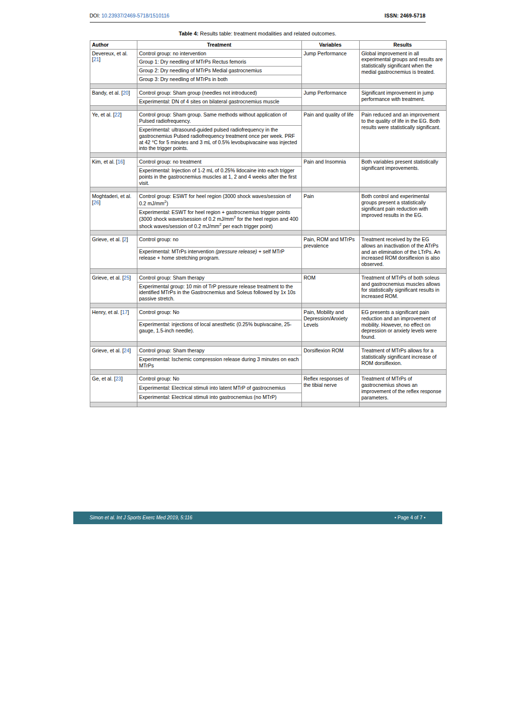DOI: 10.23937/2469-5718/1510116
ISSN: 2469-5718
Table 4: Results table: treatment modalities and related outcomes.
| Author | Treatment | Variables | Results |
| --- | --- | --- | --- |
| Devereux, et al. [ 21 ] | Control group: no intervention | Jump Performance | Global improvement in all experimental groups and results are statistically significant when the medial gastrocnemius is treated. |
| Group 1: Dry needling of MTrPs Rectus femoris |
| Group 2: Dry needling of MTrPs Medial gastrocnemius |
| Group 3: Dry needling of MTrPs in both |
| Bandy, et al. [ 20 ] | Control group: Sham group (needles not introduced) | Jump Performance | Significant improvement in jump performance with treatment. |
| Experimental: DN of 4 sites on bilateral gastrocnemius muscle |
| Ye, et al. [ 22 ] | Control group: Sham group. Same methods without application of Pulsed radiofrequency. | Pain and quality of life | Pain reduced and an improvement to the quality of life in the EG. Both results were statistically significant. |
| Experimental: ultrasound-guided pulsed radiofrequency in the gastrocnemius Pulsed radiofrequency treatment once per week. PRF at 42 °C for 5 minutes and 3 mL of 0.5% levobupivacaine was injected into the trigger points. |
| Kim, et al. [ 16 ] | Control group: no treatment | Pain and Insomnia | Both variables present statistically significant improvements. |
| Experimental: Injection of 1-2 mL of 0.25% lidocaine into each trigger points in the gastrocnemius muscles at 1, 2 and 4 weeks after the first visit. |
| Moghtaderi, et al. [ 26 ] | Control group: ESWT for heel region (3000 shock waves/session of 0.2 mJ/mm 2 ) | Pain | Both control and experimental groups present a statistically significant pain reduction with improved results in the EG. |
| Experimental: ESWT for heel region + gastrocnemius trigger points (3000 shock waves/session of 0.2 mJ/mm 2 for the heel region and 400 shock waves/session of 0.2 mJ/mm 2 per each trigger point) |
| Grieve, et al. [ 2 ] | Control group: no | Pain, ROM and MTrPs prevalence | Treatment received by the EG allows an inactivation of the ATrPs and an elimination of the LTrPs. An increased ROM dorsiflexion is also observed. |
| Experimental: MTrPs intervention (pressure release) + self MTrP release + home stretching program. |
| Grieve, et al. [ 25 ] | Control group: Sham therapy | ROM | Treatment of MTrPs of both soleus and gastrocnemius muscles allows for statistically significant results in increased ROM. |
| Experimental group: 10 min of TrP pressure release treatment to the identified MTrPs in the Gastrocnemius and Soleus followed by 1x 10s passive stretch. |
| Henry, et al. [ 17 ] | Control group: No | Pain, Mobility and Depression/Anxiety Levels | EG presents a significant pain reduction and an improvement of mobility. However, no effect on depression or anxiety levels were found. |
| Experimental: injections of local anesthetic (0.25% bupivacaine, 25-gauge, 1.5-inch needle). |
| Grieve, et al. [ 24 ] | Control group: Sham therapy | Dorsiflexion ROM | Treatment of MTrPs allows for a statistically significant increase of ROM dorsiflexion. |
| Experimental: Ischemic compression release during 3 minutes on each MTrPs |
| Ge, et al. [ 23 ] | Control group: No | Reflex responses of the tibial nerve | Treatment of MTrPs of gastrocnemius shows an improvement of the reflex response parameters. |
| Experimental: Electrical stimuli into latent MTrP of gastrocnemius |
| Experimental: Electrical stimuli into gastrocnemius (no MTrP) |
Simon et al. Int J Sports Exerc Med 2019, 5:116
• Page 4 of 7 •